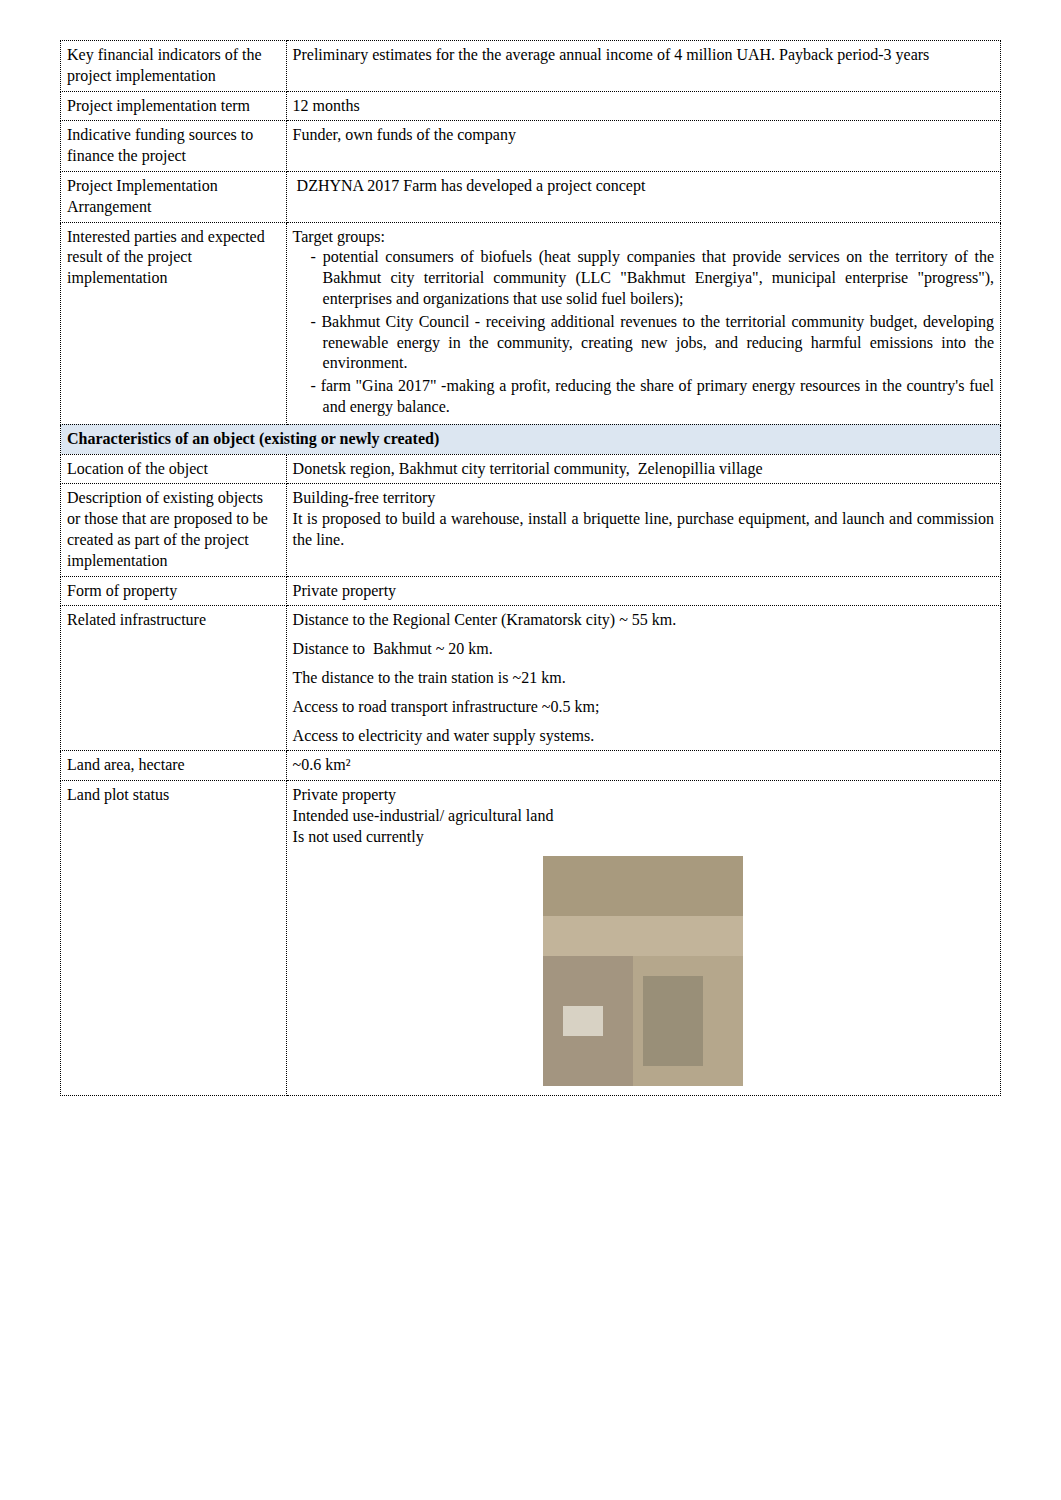| Key financial indicators of the project implementation | Preliminary estimates for the the average annual income of 4 million UAH. Payback period-3 years |
| Project implementation term | 12 months |
| Indicative funding sources to finance the project | Funder, own funds of the company |
| Project Implementation Arrangement | DZHYNA 2017 Farm has developed a project concept |
| Interested parties and expected result of the project implementation | Target groups: potential consumers of biofuels (heat supply companies that provide services on the territory of the Bakhmut city territorial community (LLC "Bakhmut Energiya", municipal enterprise "progress"), enterprises and organizations that use solid fuel boilers); Bakhmut City Council - receiving additional revenues to the territorial community budget, developing renewable energy in the community, creating new jobs, and reducing harmful emissions into the environment. farm "Gina 2017" -making a profit, reducing the share of primary energy resources in the country's fuel and energy balance. |
| Characteristics of an object (existing or newly created) |
| Location of the object | Donetsk region, Bakhmut city territorial community, Zelenopillia village |
| Description of existing objects or those that are proposed to be created as part of the project implementation | Building-free territory It is proposed to build a warehouse, install a briquette line, purchase equipment, and launch and commission the line. |
| Form of property | Private property |
| Related infrastructure | Distance to the Regional Center (Kramatorsk city) ~ 55 km. Distance to Bakhmut ~ 20 km. The distance to the train station is ~21 km. Access to road transport infrastructure ~0.5 km; Access to electricity and water supply systems. |
| Land area, hectare | ~0.6 km² |
| Land plot status | Private property Intended use-industrial/ agricultural land Is not used currently |